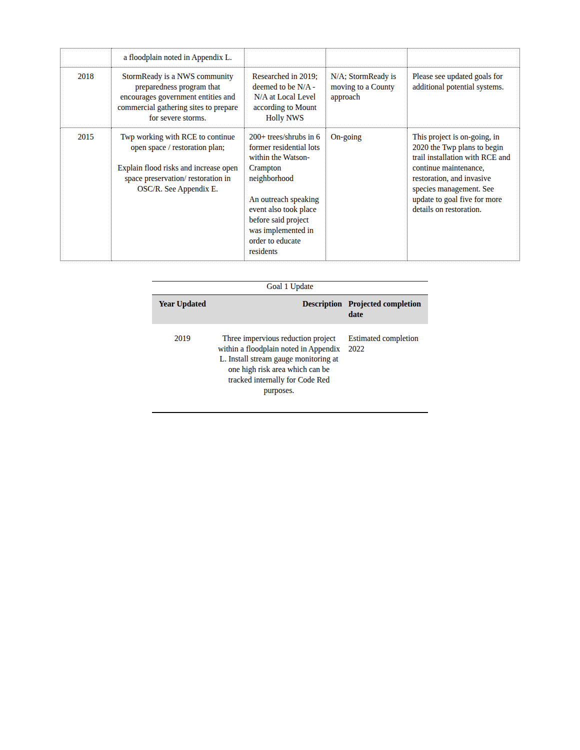| | a floodplain noted in Appendix L. | | | |
| 2018 | StormReady is a NWS community preparedness program that encourages government entities and commercial gathering sites to prepare for severe storms. | Researched in 2019; deemed to be N/A - N/A at Local Level according to Mount Holly NWS | N/A; StormReady is moving to a County approach | Please see updated goals for additional potential systems. |
| 2015 | Twp working with RCE to continue open space / restoration plan; Explain flood risks and increase open space preservation/ restoration in OSC/R. See Appendix E. | 200+ trees/shrubs in 6 former residential lots within the Watson-Crampton neighborhood An outreach speaking event also took place before said project was implemented in order to educate residents | On-going | This project is on-going, in 2020 the Twp plans to begin trail installation with RCE and continue maintenance, restoration, and invasive species management. See update to goal five for more details on restoration. |
Goal 1 Update
| Year Updated | Description | Projected completion date |
| --- | --- | --- |
| 2019 | Three impervious reduction project within a floodplain noted in Appendix L. Install stream gauge monitoring at one high risk area which can be tracked internally for Code Red purposes. | Estimated completion 2022 |